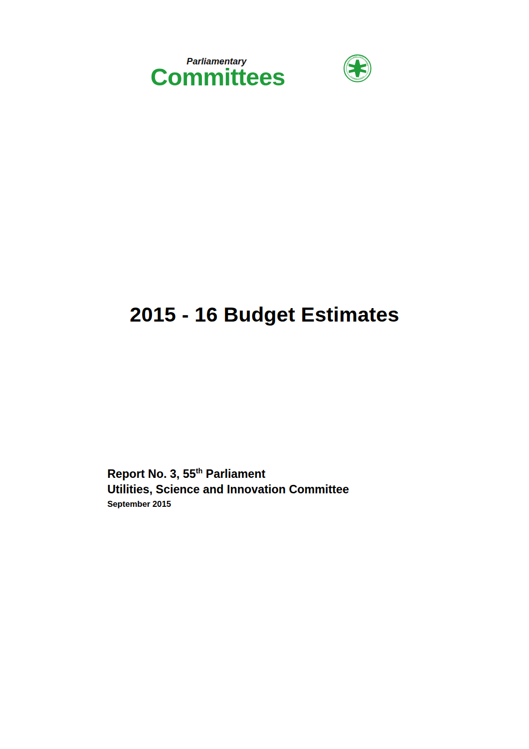Parliamentary Committees Parliamentary Committees QUEENSLAND PARLIAMENT COMMITTEES
2015 - 16 Budget Estimates
Report No. 3, 55th Parliament
Utilities, Science and Innovation Committee
September 2015